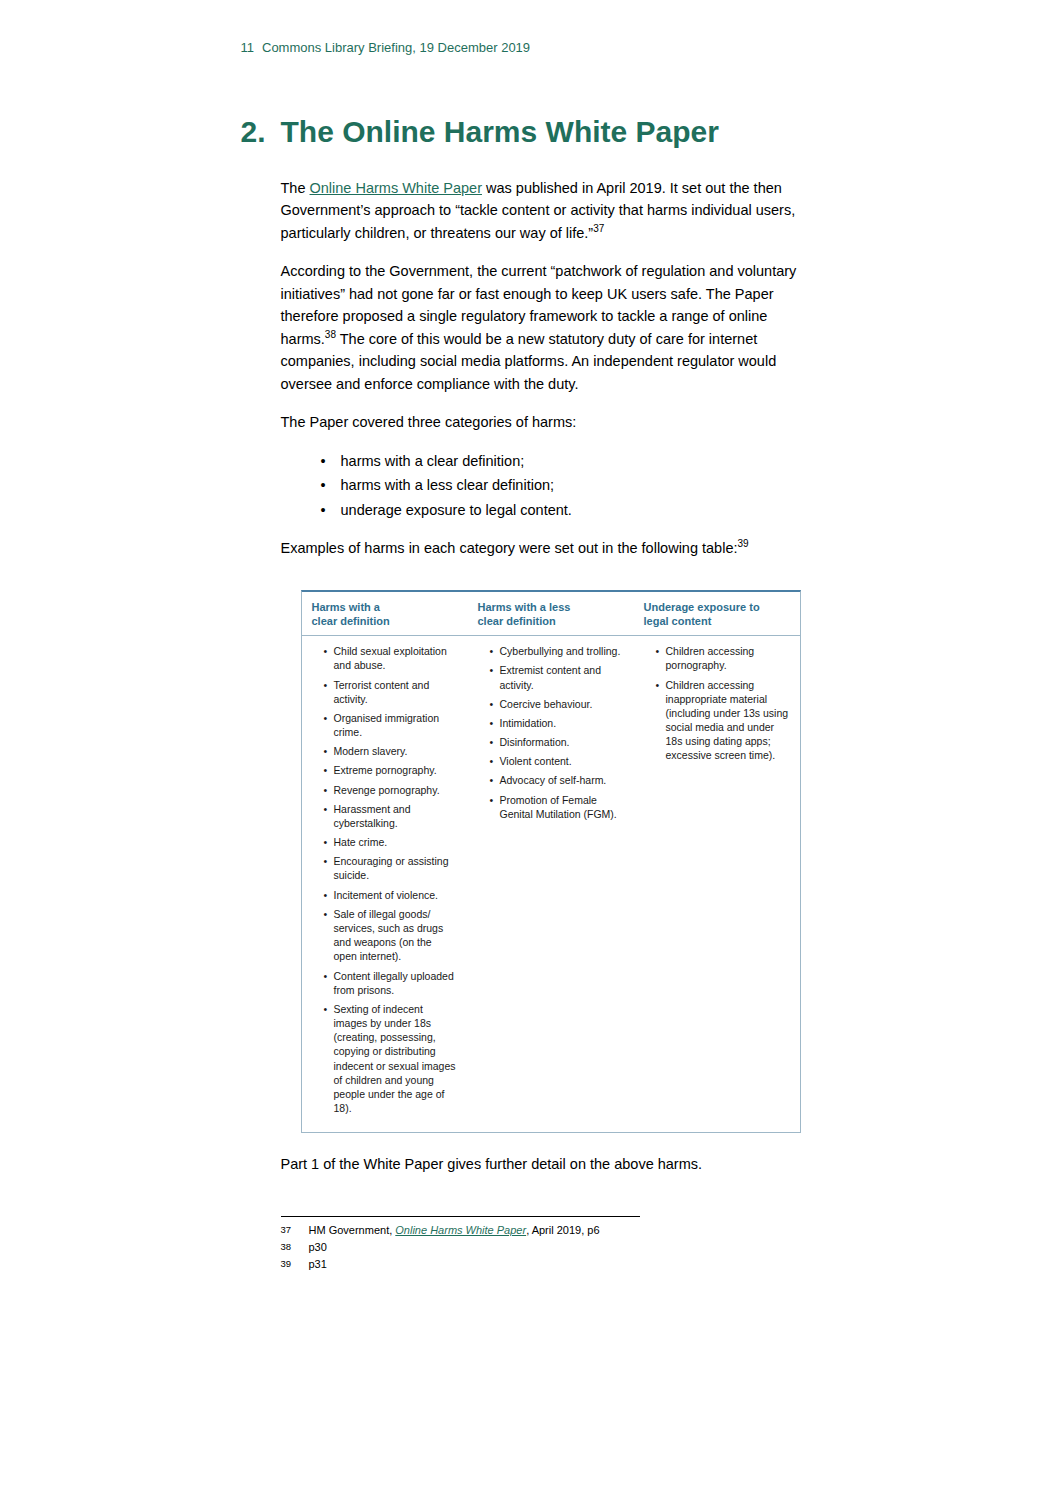11 Commons Library Briefing, 19 December 2019
2. The Online Harms White Paper
The Online Harms White Paper was published in April 2019. It set out the then Government’s approach to “tackle content or activity that harms individual users, particularly children, or threatens our way of life.”37
According to the Government, the current “patchwork of regulation and voluntary initiatives” had not gone far or fast enough to keep UK users safe. The Paper therefore proposed a single regulatory framework to tackle a range of online harms.38 The core of this would be a new statutory duty of care for internet companies, including social media platforms. An independent regulator would oversee and enforce compliance with the duty.
The Paper covered three categories of harms:
harms with a clear definition;
harms with a less clear definition;
underage exposure to legal content.
Examples of harms in each category were set out in the following table:39
| Harms with a clear definition | Harms with a less clear definition | Underage exposure to legal content |
| --- | --- | --- |
| Child sexual exploitation and abuse. Terrorist content and activity. Organised immigration crime. Modern slavery. Extreme pornography. Revenge pornography. Harassment and cyberstalking. Hate crime. Encouraging or assisting suicide. Incitement of violence. Sale of illegal goods/ services, such as drugs and weapons (on the open internet). Content illegally uploaded from prisons. Sexting of indecent images by under 18s (creating, possessing, copying or distributing indecent or sexual images of children and young people under the age of 18). | Cyberbullying and trolling. Extremist content and activity. Coercive behaviour. Intimidation. Disinformation. Violent content. Advocacy of self-harm. Promotion of Female Genital Mutilation (FGM). | Children accessing pornography. Children accessing inappropriate material (including under 13s using social media and under 18s using dating apps; excessive screen time). |
Part 1 of the White Paper gives further detail on the above harms.
37 HM Government, Online Harms White Paper, April 2019, p6
38p30
39p31